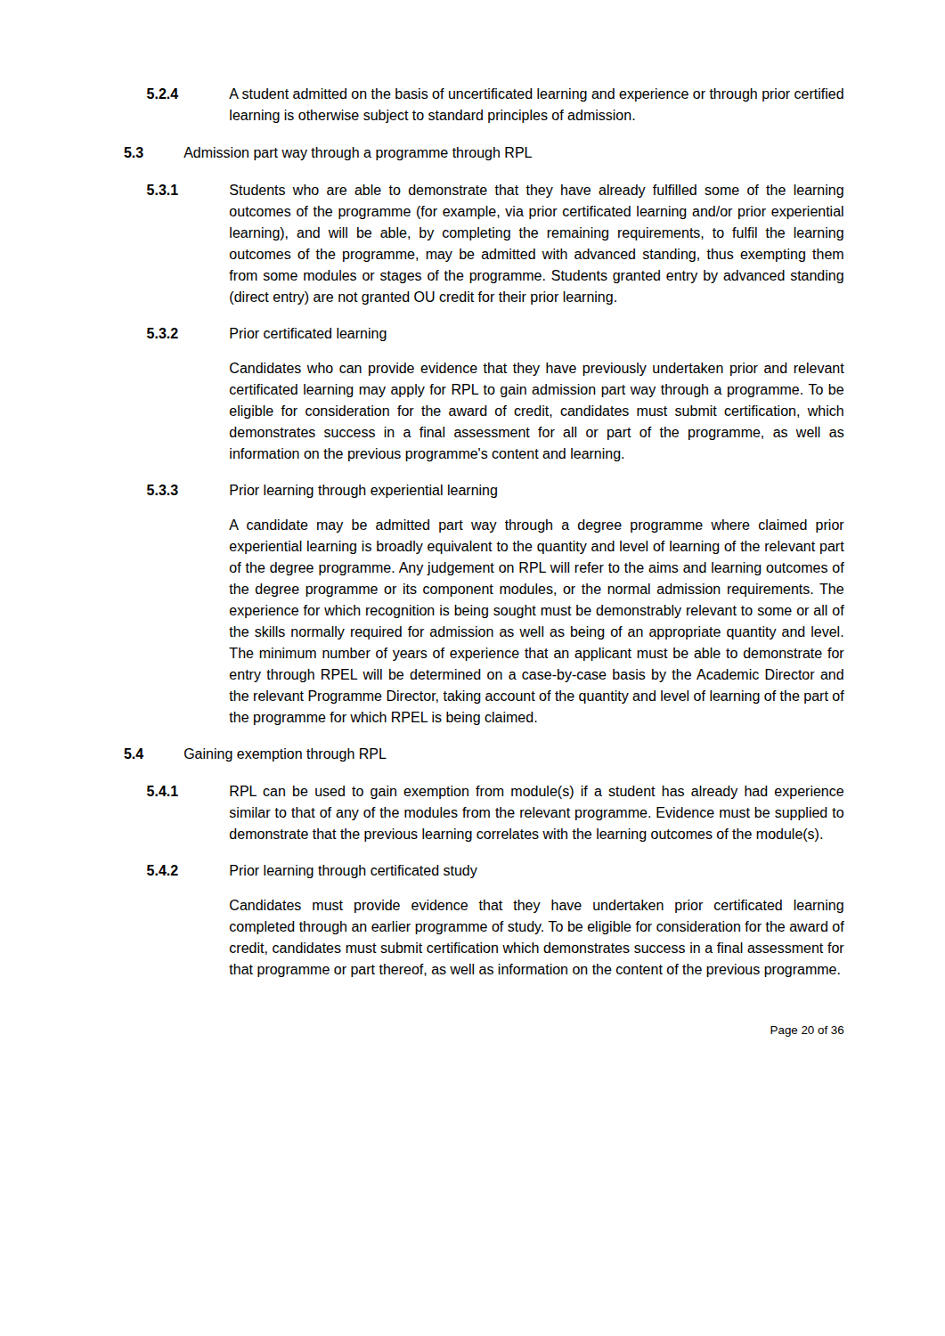5.2.4
A student admitted on the basis of uncertificated learning and experience or through prior certified learning is otherwise subject to standard principles of admission.
5.3
Admission part way through a programme through RPL
5.3.1
Students who are able to demonstrate that they have already fulfilled some of the learning outcomes of the programme (for example, via prior certificated learning and/or prior experiential learning), and will be able, by completing the remaining requirements, to fulfil the learning outcomes of the programme, may be admitted with advanced standing, thus exempting them from some modules or stages of the programme. Students granted entry by advanced standing (direct entry) are not granted OU credit for their prior learning.
5.3.2
Prior certificated learning
Candidates who can provide evidence that they have previously undertaken prior and relevant certificated learning may apply for RPL to gain admission part way through a programme. To be eligible for consideration for the award of credit, candidates must submit certification, which demonstrates success in a final assessment for all or part of the programme, as well as information on the previous programme's content and learning.
5.3.3
Prior learning through experiential learning
A candidate may be admitted part way through a degree programme where claimed prior experiential learning is broadly equivalent to the quantity and level of learning of the relevant part of the degree programme. Any judgement on RPL will refer to the aims and learning outcomes of the degree programme or its component modules, or the normal admission requirements. The experience for which recognition is being sought must be demonstrably relevant to some or all of the skills normally required for admission as well as being of an appropriate quantity and level. The minimum number of years of experience that an applicant must be able to demonstrate for entry through RPEL will be determined on a case-by-case basis by the Academic Director and the relevant Programme Director, taking account of the quantity and level of learning of the part of the programme for which RPEL is being claimed.
5.4
Gaining exemption through RPL
5.4.1
RPL can be used to gain exemption from module(s) if a student has already had experience similar to that of any of the modules from the relevant programme. Evidence must be supplied to demonstrate that the previous learning correlates with the learning outcomes of the module(s).
5.4.2
Prior learning through certificated study
Candidates must provide evidence that they have undertaken prior certificated learning completed through an earlier programme of study. To be eligible for consideration for the award of credit, candidates must submit certification which demonstrates success in a final assessment for that programme or part thereof, as well as information on the content of the previous programme.
Page 20 of 36